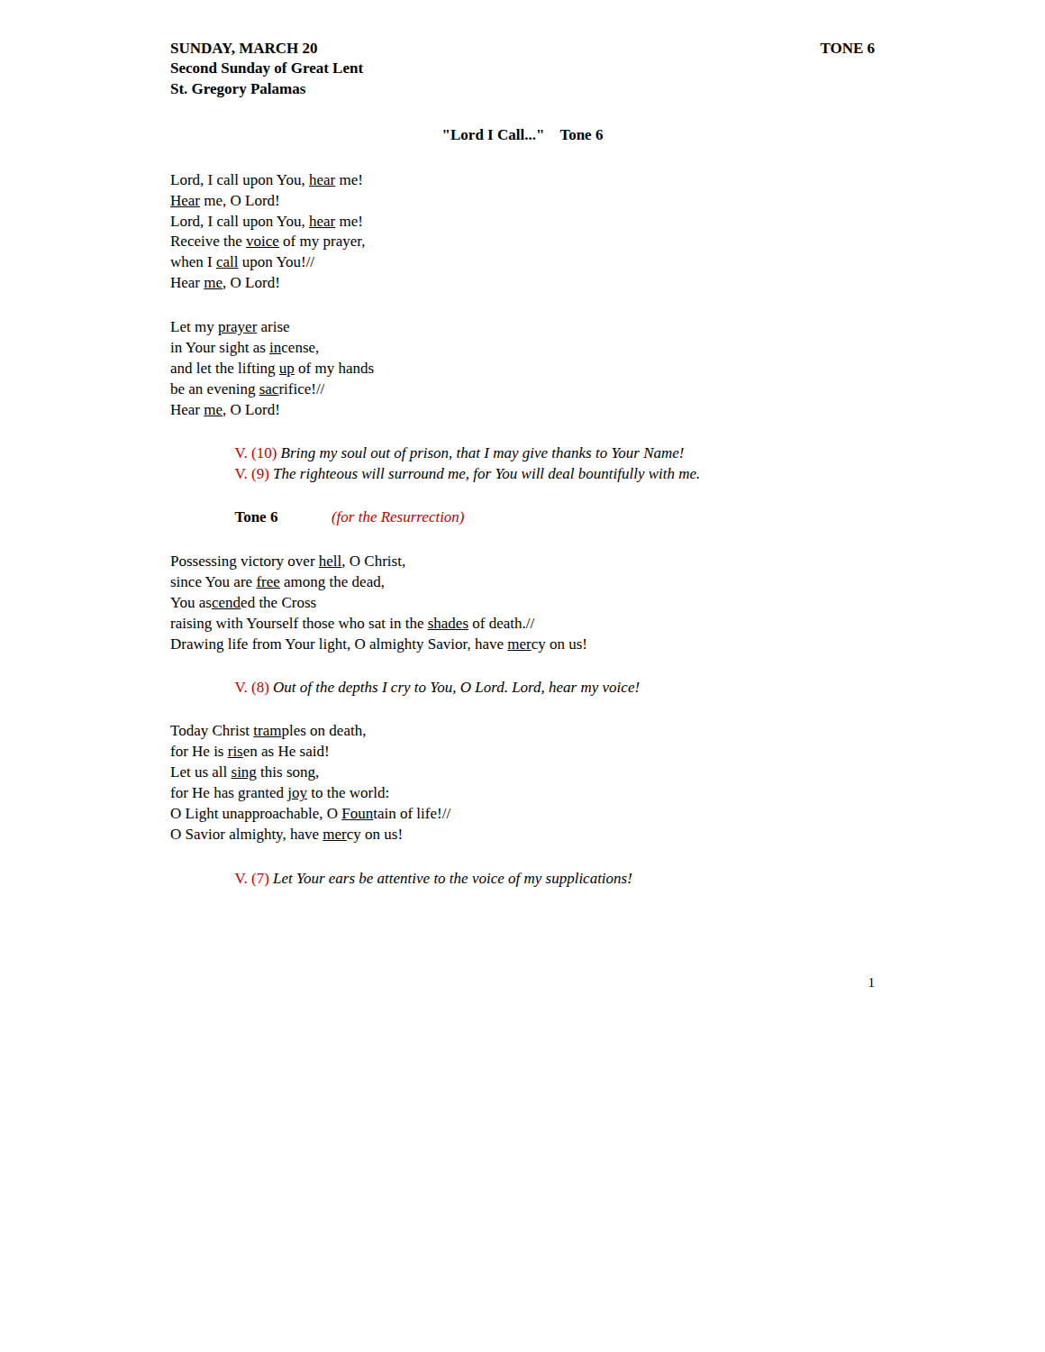SUNDAY, MARCH 20 TONE 6
Second Sunday of Great Lent
St. Gregory Palamas
"Lord I Call..." Tone 6
Lord, I call upon You, hear me!
Hear me, O Lord!
Lord, I call upon You, hear me!
Receive the voice of my prayer,
when I call upon You!//
Hear me, O Lord!
Let my prayer arise
in Your sight as incense,
and let the lifting up of my hands
be an evening sacrifice!//
Hear me, O Lord!
V. (10) Bring my soul out of prison, that I may give thanks to Your Name!
V. (9) The righteous will surround me, for You will deal bountifully with me.
Tone 6(for the Resurrection)
Possessing victory over hell, O Christ,
since You are free among the dead,
You ascended the Cross
raising with Yourself those who sat in the shades of death.//
Drawing life from Your light, O almighty Savior, have mercy on us!
V. (8) Out of the depths I cry to You, O Lord. Lord, hear my voice!
Today Christ tramples on death,
for He is risen as He said!
Let us all sing this song,
for He has granted joy to the world:
O Light unapproachable, O Fountain of life!//
O Savior almighty, have mercy on us!
V. (7) Let Your ears be attentive to the voice of my supplications!
1